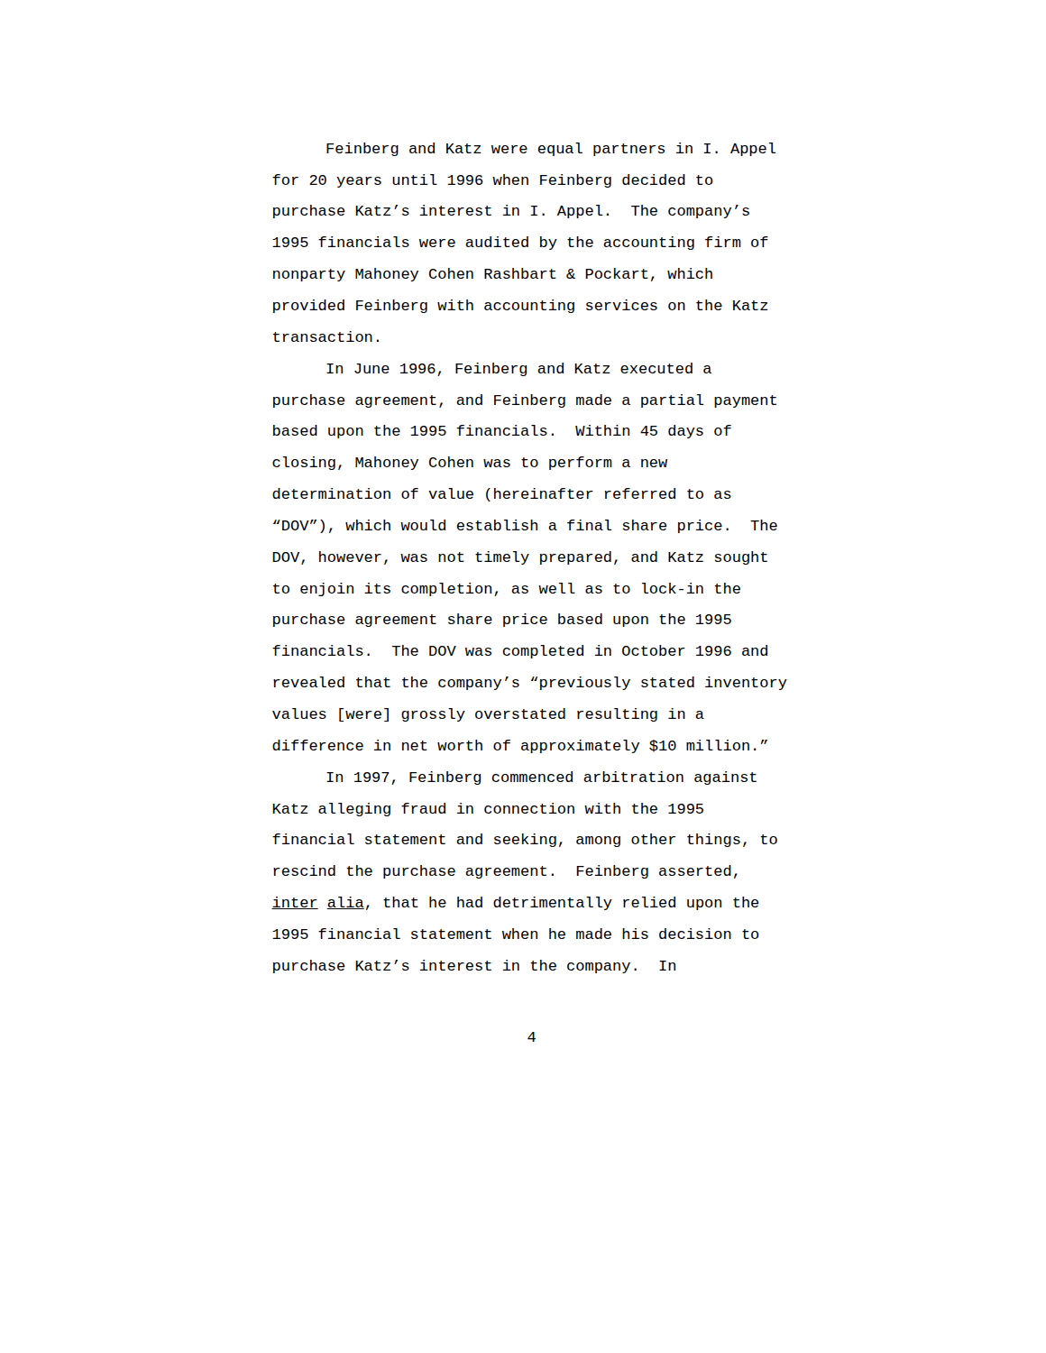Feinberg and Katz were equal partners in I. Appel for 20 years until 1996 when Feinberg decided to purchase Katz’s interest in I. Appel. The company’s 1995 financials were audited by the accounting firm of nonparty Mahoney Cohen Rashbart & Pockart, which provided Feinberg with accounting services on the Katz transaction.
In June 1996, Feinberg and Katz executed a purchase agreement, and Feinberg made a partial payment based upon the 1995 financials. Within 45 days of closing, Mahoney Cohen was to perform a new determination of value (hereinafter referred to as “DOV”), which would establish a final share price. The DOV, however, was not timely prepared, and Katz sought to enjoin its completion, as well as to lock-in the purchase agreement share price based upon the 1995 financials. The DOV was completed in October 1996 and revealed that the company’s “previously stated inventory values [were] grossly overstated resulting in a difference in net worth of approximately $10 million.”
In 1997, Feinberg commenced arbitration against Katz alleging fraud in connection with the 1995 financial statement and seeking, among other things, to rescind the purchase agreement. Feinberg asserted, inter alia, that he had detrimentally relied upon the 1995 financial statement when he made his decision to purchase Katz’s interest in the company. In
4